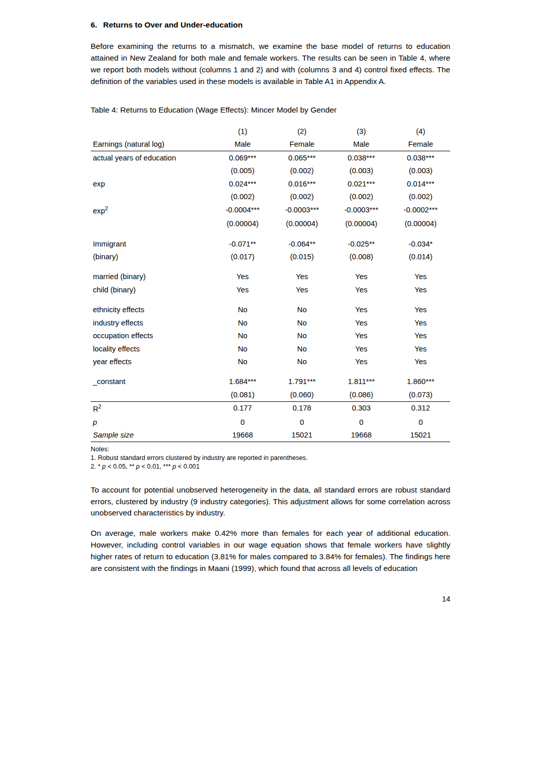6. Returns to Over and Under-education
Before examining the returns to a mismatch, we examine the base model of returns to education attained in New Zealand for both male and female workers. The results can be seen in Table 4, where we report both models without (columns 1 and 2) and with (columns 3 and 4) control fixed effects. The definition of the variables used in these models is available in Table A1 in Appendix A.
Table 4: Returns to Education (Wage Effects): Mincer Model by Gender
| | (1) | (2) | (3) | (4) |
| --- | --- | --- | --- | --- |
| Earnings (natural log) | Male | Female | Male | Female |
| actual years of education | 0.069*** | 0.065*** | 0.038*** | 0.038*** |
| | (0.005) | (0.002) | (0.003) | (0.003) |
| exp | 0.024*** | 0.016*** | 0.021*** | 0.014*** |
| | (0.002) | (0.002) | (0.002) | (0.002) |
| exp 2 | -0.0004*** | -0.0003*** | -0.0003*** | -0.0002*** |
| | (0.00004) | (0.00004) | (0.00004) | (0.00004) |
| Immigrant | -0.071** | -0.064** | -0.025** | -0.034* |
| (binary) | (0.017) | (0.015) | (0.008) | (0.014) |
| married (binary) | Yes | Yes | Yes | Yes |
| child (binary) | Yes | Yes | Yes | Yes |
| ethnicity effects | No | No | Yes | Yes |
| industry effects | No | No | Yes | Yes |
| occupation effects | No | No | Yes | Yes |
| locality effects | No | No | Yes | Yes |
| year effects | No | No | Yes | Yes |
| _constant | 1.684*** | 1.791*** | 1.811*** | 1.860*** |
| | (0.081) | (0.060) | (0.086) | (0.073) |
| R 2 | 0.177 | 0.178 | 0.303 | 0.312 |
| p | 0 | 0 | 0 | 0 |
| Sample size | 19668 | 15021 | 19668 | 15021 |
Notes:
1. Robust standard errors clustered by industry are reported in parentheses.
2. * p < 0.05, ** p < 0.01, *** p < 0.001
To account for potential unobserved heterogeneity in the data, all standard errors are robust standard errors, clustered by industry (9 industry categories). This adjustment allows for some correlation across unobserved characteristics by industry.
On average, male workers make 0.42% more than females for each year of additional education. However, including control variables in our wage equation shows that female workers have slightly higher rates of return to education (3.81% for males compared to 3.84% for females). The findings here are consistent with the findings in Maani (1999), which found that across all levels of education
14